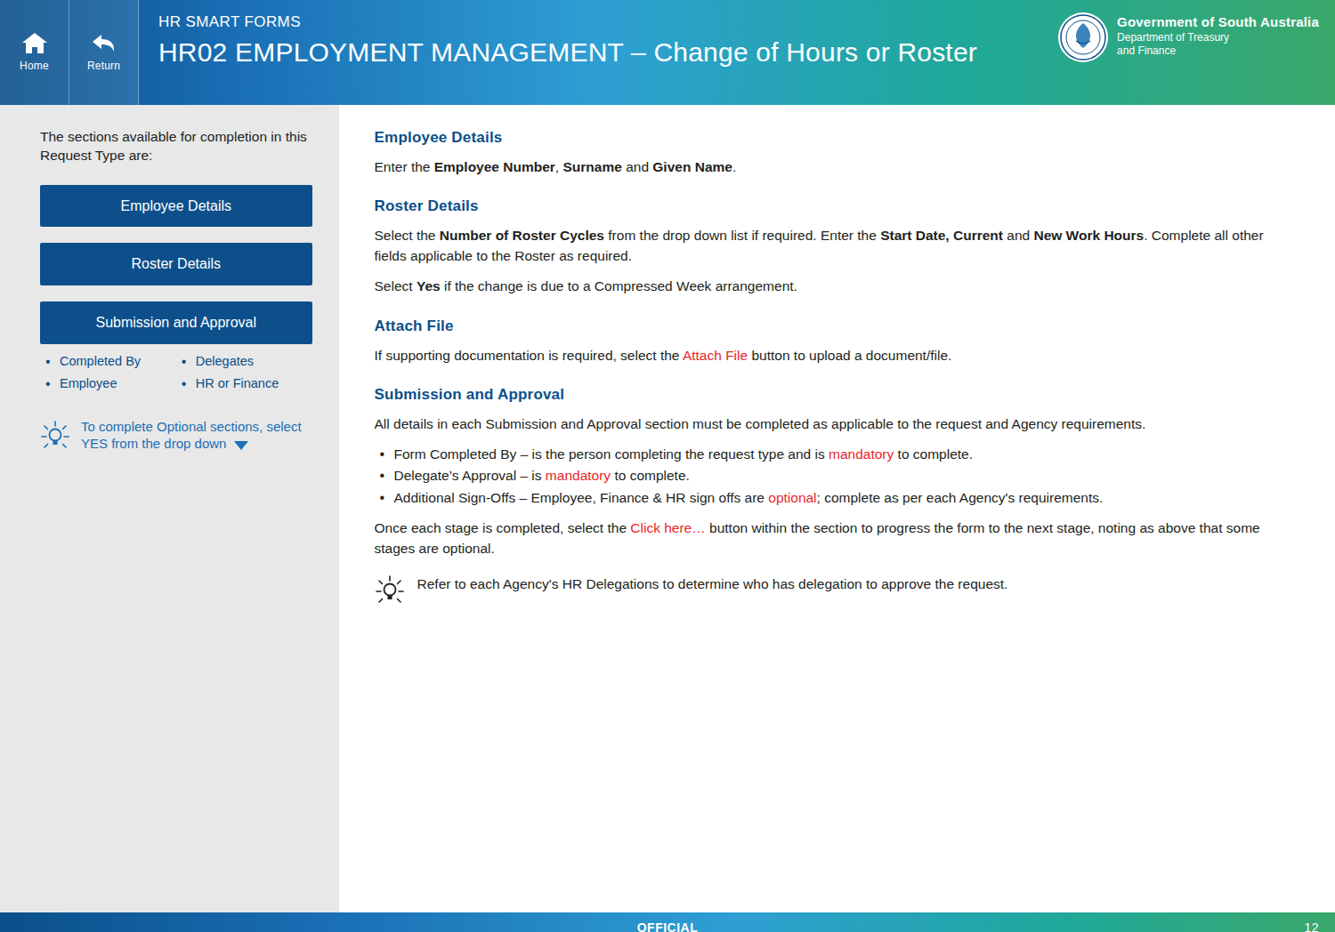Home Return
HR SMART FORMS
HR02 EMPLOYMENT MANAGEMENT – Change of Hours or Roster
Government of South Australia Department of Treasury
and Finance
The sections available for completion in this Request Type are:
Employee Details
Roster Details
Submission and Approval
Completed By
Employee
Delegates
HR or Finance
To complete Optional sections, select YES from the drop down
Employee Details
Enter the Employee Number, Surname and Given Name.
Roster Details
Select the Number of Roster Cycles from the drop down list if required. Enter the Start Date, Current and New Work Hours. Complete all other fields applicable to the Roster as required.
Select Yes if the change is due to a Compressed Week arrangement.
Attach File
If supporting documentation is required, select the Attach File button to upload a document/file.
Submission and Approval
All details in each Submission and Approval section must be completed as applicable to the request and Agency requirements.
Form Completed By – is the person completing the request type and is mandatory to complete.
Delegate’s Approval – is mandatory to complete.
Additional Sign-Offs – Employee, Finance & HR sign offs are optional; complete as per each Agency's requirements.
Once each stage is completed, select the Click here… button within the section to progress the form to the next stage, noting as above that some stages are optional.
Refer to each Agency's HR Delegations to determine who has delegation to approve the request.
OFFICIAL 12